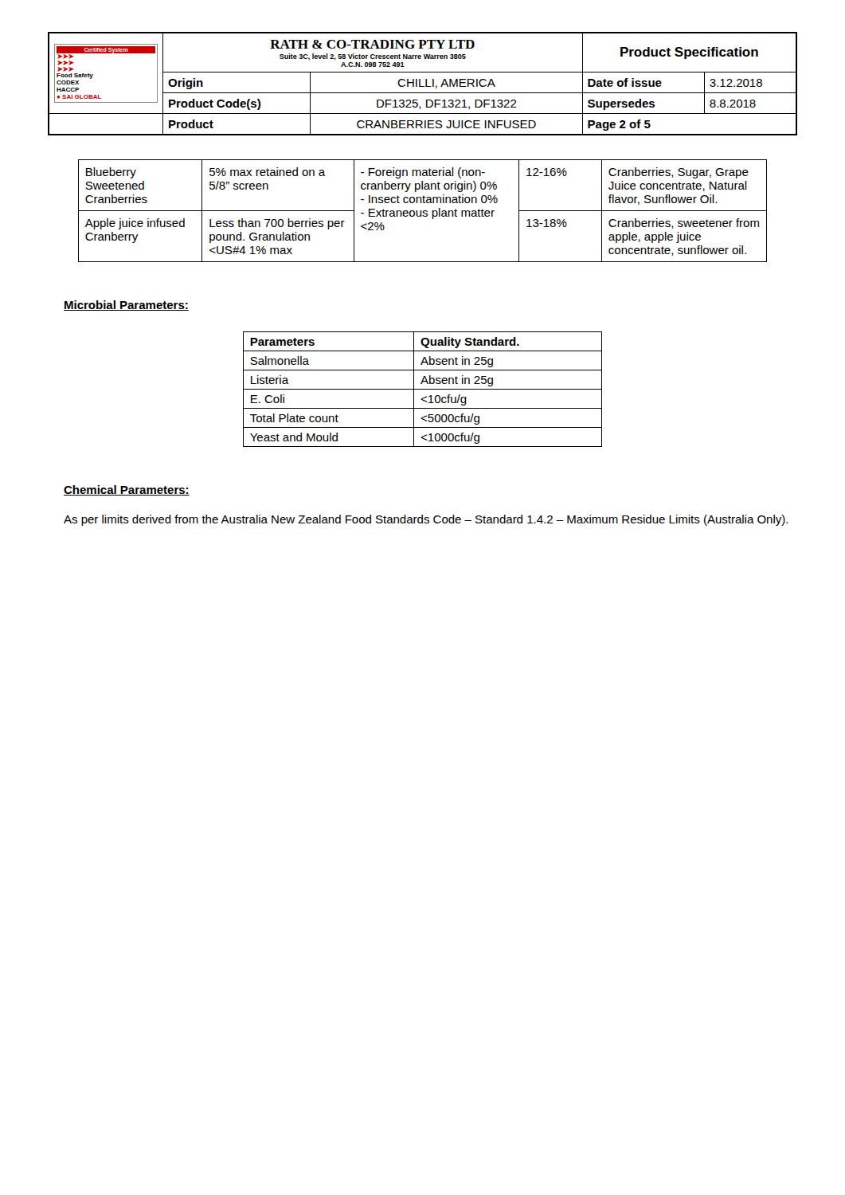| Certified System ➤➤➤ ➤➤➤ ➤➤➤ Food Safety CODEX HACCP ● SAI GLOBAL | RATH & CO-TRADING PTY LTD Suite 3C, level 2, 58 Victor Crescent Narre Warren 3805 A.C.N. 098 752 491 | Product Specification |
| Origin | CHILLI, AMERICA | Date of issue | 3.12.2018 |
| Product Code(s) | DF1325, DF1321, DF1322 | Supersedes | 8.8.2018 |
| | Product | CRANBERRIES JUICE INFUSED | Page 2 of 5 |
| Blueberry Sweetened Cranberries | 5% max retained on a 5/8” screen | - Foreign material (non-cranberry plant origin) 0% - Insect contamination 0% - Extraneous plant matter <2% | 12-16% | Cranberries, Sugar, Grape Juice concentrate, Natural flavor, Sunflower Oil. |
| Apple juice infused Cranberry | Less than 700 berries per pound. Granulation <US#4 1% max | 13-18% | Cranberries, sweetener from apple, apple juice concentrate, sunflower oil. |
Microbial Parameters:
| Parameters | Quality Standard. |
| --- | --- |
| Salmonella | Absent in 25g |
| Listeria | Absent in 25g |
| E. Coli | <10cfu/g |
| Total Plate count | <5000cfu/g |
| Yeast and Mould | <1000cfu/g |
Chemical Parameters:
As per limits derived from the Australia New Zealand Food Standards Code – Standard 1.4.2 – Maximum Residue Limits (Australia Only).